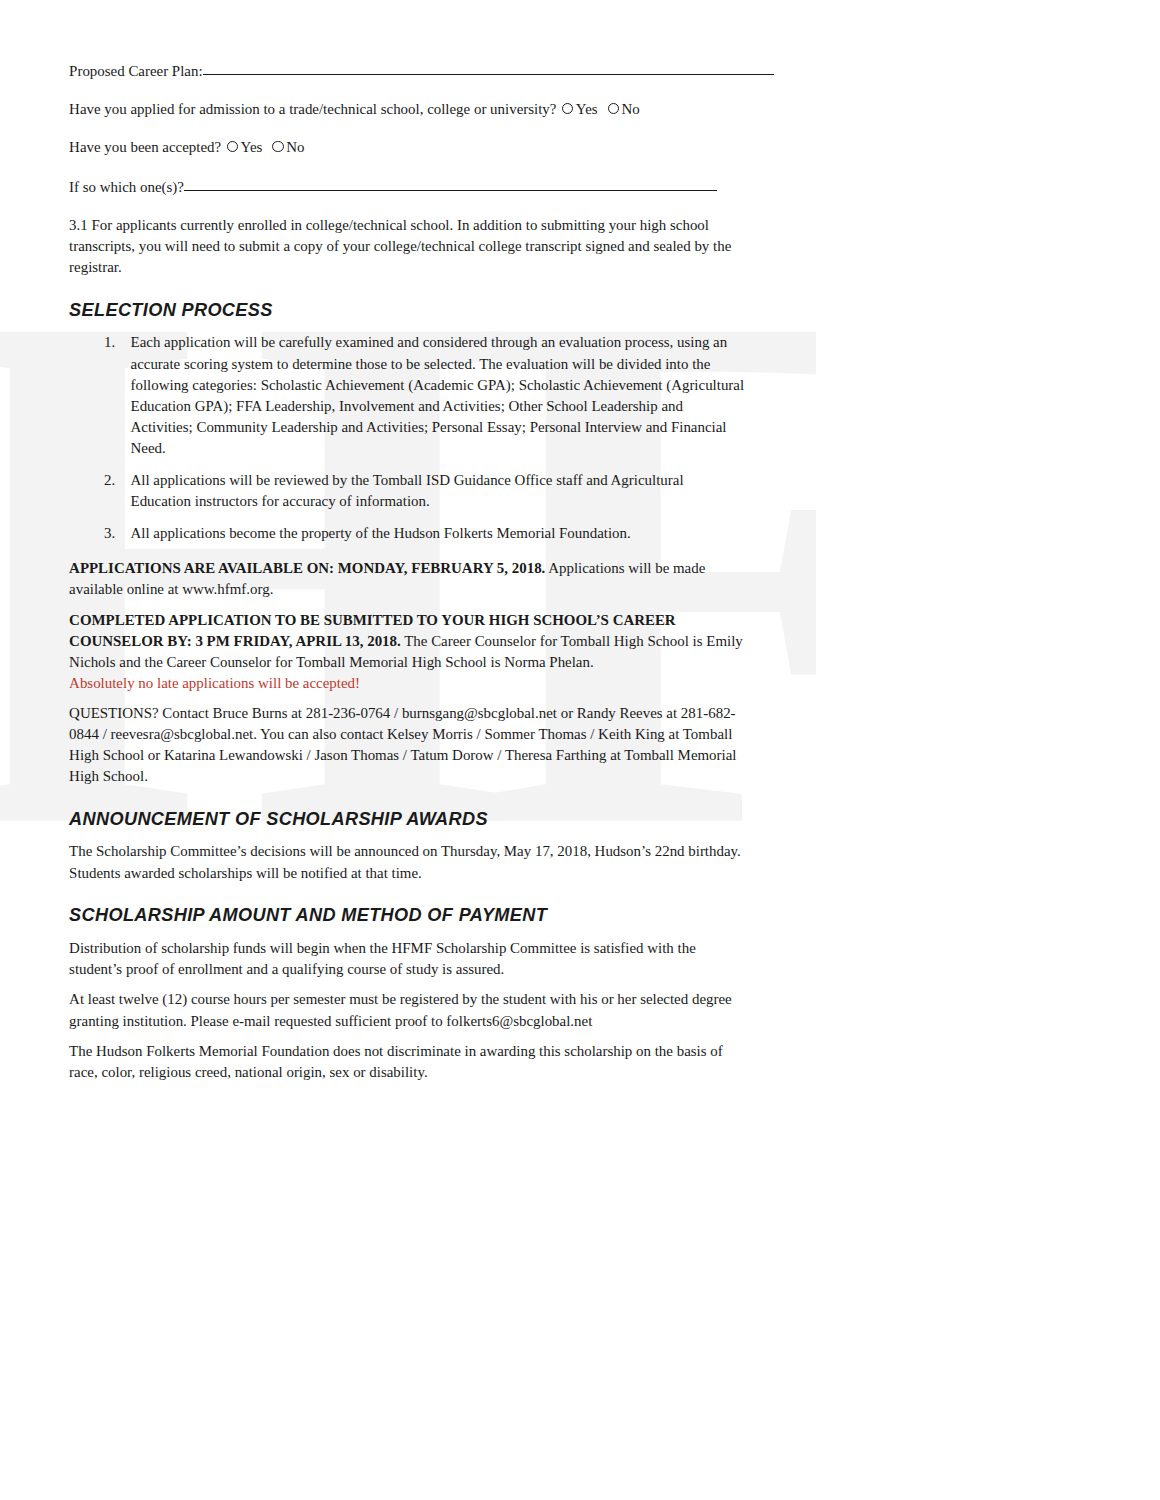HF
Proposed Career Plan:
Have you applied for admission to a trade/technical school, college or university? Yes No
Have you been accepted? Yes No
If so which one(s)?
3.1 For applicants currently enrolled in college/technical school. In addition to submitting your high school transcripts, you will need to submit a copy of your college/technical college transcript signed and sealed by the registrar.
Selection Process
Each application will be carefully examined and considered through an evaluation process, using an accurate scoring system to determine those to be selected. The evaluation will be divided into the following categories: Scholastic Achievement (Academic GPA); Scholastic Achievement (Agricultural Education GPA); FFA Leadership, Involvement and Activities; Other School Leadership and Activities; Community Leadership and Activities; Personal Essay; Personal Interview and Financial Need.
All applications will be reviewed by the Tomball ISD Guidance Office staff and Agricultural Education instructors for accuracy of information.
All applications become the property of the Hudson Folkerts Memorial Foundation.
APPLICATIONS ARE AVAILABLE ON: MONDAY, FEBRUARY 5, 2018. Applications will be made available online at www.hfmf.org.
COMPLETED APPLICATION TO BE SUBMITTED TO YOUR HIGH SCHOOL’S CAREER COUNSELOR BY: 3 PM FRIDAY, APRIL 13, 2018. The Career Counselor for Tomball High School is Emily Nichols and the Career Counselor for Tomball Memorial High School is Norma Phelan.
Absolutely no late applications will be accepted!
QUESTIONS? Contact Bruce Burns at 281-236-0764 / burnsgang@sbcglobal.net or Randy Reeves at 281-682-0844 / reevesra@sbcglobal.net. You can also contact Kelsey Morris / Sommer Thomas / Keith King at Tomball High School or Katarina Lewandowski / Jason Thomas / Tatum Dorow / Theresa Farthing at Tomball Memorial High School.
Announcement of Scholarship Awards
The Scholarship Committee’s decisions will be announced on Thursday, May 17, 2018, Hudson’s 22nd birthday. Students awarded scholarships will be notified at that time.
Scholarship Amount and Method of Payment
Distribution of scholarship funds will begin when the HFMF Scholarship Committee is satisfied with the student’s proof of enrollment and a qualifying course of study is assured.
At least twelve (12) course hours per semester must be registered by the student with his or her selected degree granting institution. Please e-mail requested sufficient proof to folkerts6@sbcglobal.net
The Hudson Folkerts Memorial Foundation does not discriminate in awarding this scholarship on the basis of race, color, religious creed, national origin, sex or disability.